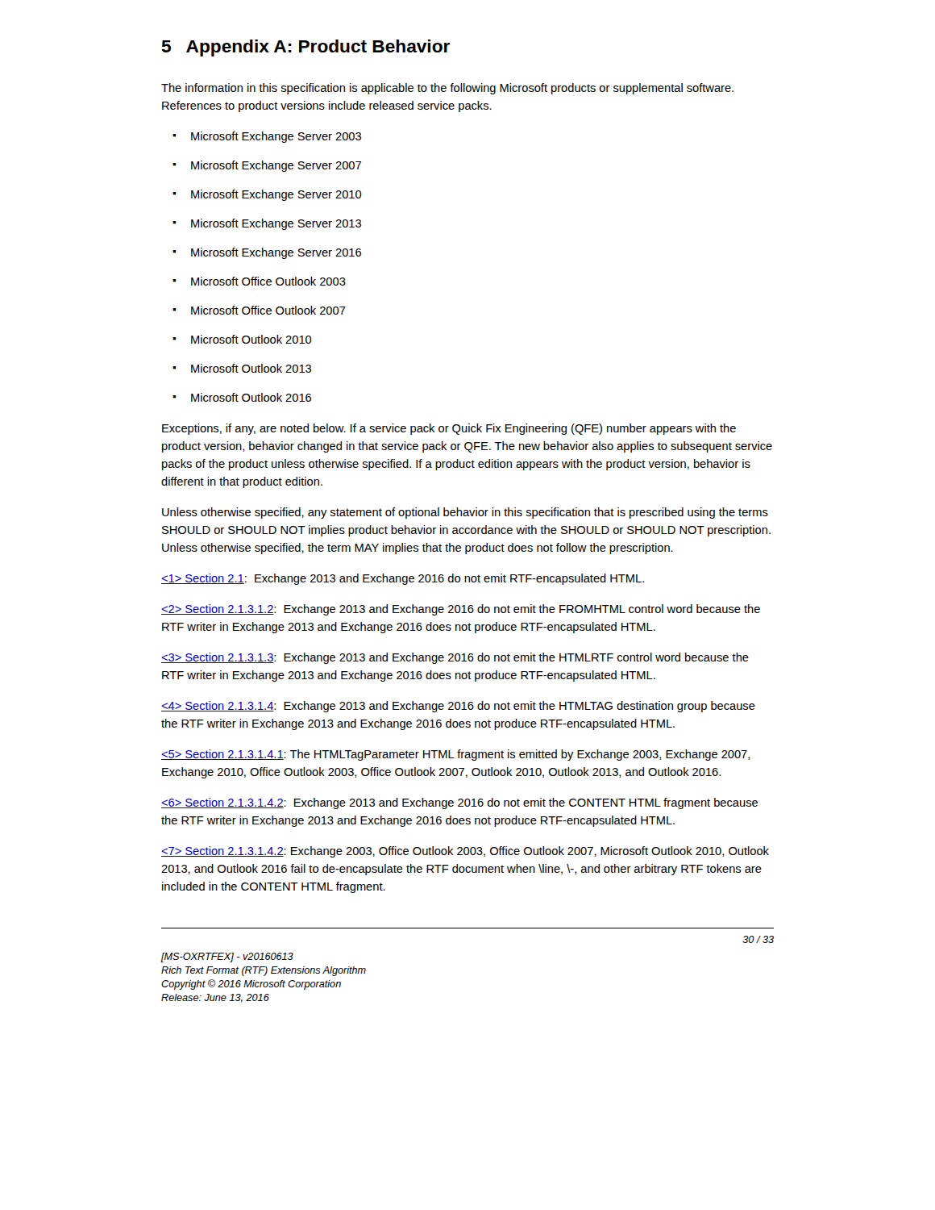5 Appendix A: Product Behavior
The information in this specification is applicable to the following Microsoft products or supplemental software. References to product versions include released service packs.
Microsoft Exchange Server 2003
Microsoft Exchange Server 2007
Microsoft Exchange Server 2010
Microsoft Exchange Server 2013
Microsoft Exchange Server 2016
Microsoft Office Outlook 2003
Microsoft Office Outlook 2007
Microsoft Outlook 2010
Microsoft Outlook 2013
Microsoft Outlook 2016
Exceptions, if any, are noted below. If a service pack or Quick Fix Engineering (QFE) number appears with the product version, behavior changed in that service pack or QFE. The new behavior also applies to subsequent service packs of the product unless otherwise specified. If a product edition appears with the product version, behavior is different in that product edition.
Unless otherwise specified, any statement of optional behavior in this specification that is prescribed using the terms SHOULD or SHOULD NOT implies product behavior in accordance with the SHOULD or SHOULD NOT prescription. Unless otherwise specified, the term MAY implies that the product does not follow the prescription.
<1> Section 2.1: Exchange 2013 and Exchange 2016 do not emit RTF-encapsulated HTML.
<2> Section 2.1.3.1.2: Exchange 2013 and Exchange 2016 do not emit the FROMHTML control word because the RTF writer in Exchange 2013 and Exchange 2016 does not produce RTF-encapsulated HTML.
<3> Section 2.1.3.1.3: Exchange 2013 and Exchange 2016 do not emit the HTMLRTF control word because the RTF writer in Exchange 2013 and Exchange 2016 does not produce RTF-encapsulated HTML.
<4> Section 2.1.3.1.4: Exchange 2013 and Exchange 2016 do not emit the HTMLTAG destination group because the RTF writer in Exchange 2013 and Exchange 2016 does not produce RTF-encapsulated HTML.
<5> Section 2.1.3.1.4.1: The HTMLTagParameter HTML fragment is emitted by Exchange 2003, Exchange 2007, Exchange 2010, Office Outlook 2003, Office Outlook 2007, Outlook 2010, Outlook 2013, and Outlook 2016.
<6> Section 2.1.3.1.4.2: Exchange 2013 and Exchange 2016 do not emit the CONTENT HTML fragment because the RTF writer in Exchange 2013 and Exchange 2016 does not produce RTF-encapsulated HTML.
<7> Section 2.1.3.1.4.2: Exchange 2003, Office Outlook 2003, Office Outlook 2007, Microsoft Outlook 2010, Outlook 2013, and Outlook 2016 fail to de-encapsulate the RTF document when \line, \-, and other arbitrary RTF tokens are included in the CONTENT HTML fragment.
30 / 33
[MS-OXRTFEX] - v20160613
Rich Text Format (RTF) Extensions Algorithm
Copyright © 2016 Microsoft Corporation
Release: June 13, 2016